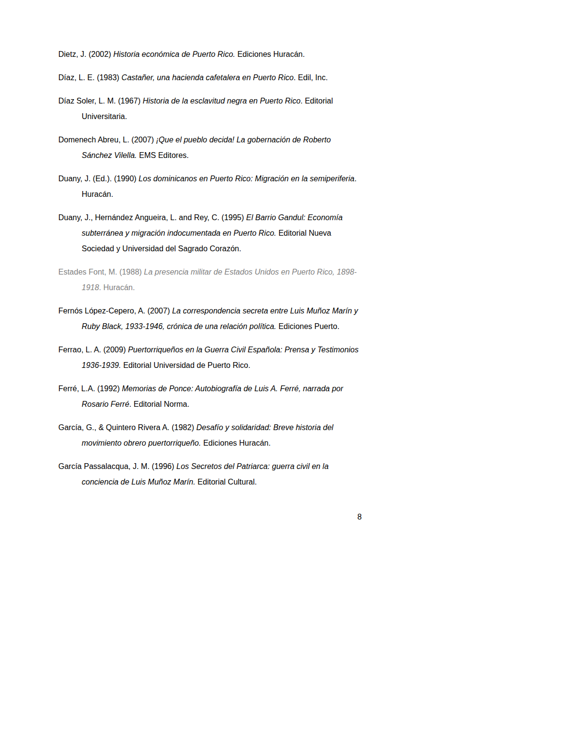Dietz, J. (2002) Historia económica de Puerto Rico. Ediciones Huracán.
Díaz, L. E. (1983) Castañer, una hacienda cafetalera en Puerto Rico. Edil, Inc.
Díaz Soler, L. M. (1967) Historia de la esclavitud negra en Puerto Rico. Editorial Universitaria.
Domenech Abreu, L. (2007) ¡Que el pueblo decida! La gobernación de Roberto Sánchez Vilella. EMS Editores.
Duany, J. (Ed.). (1990) Los dominicanos en Puerto Rico: Migración en la semiperiferia. Huracán.
Duany, J., Hernández Angueira, L. and Rey, C. (1995) El Barrio Gandul: Economía subterránea y migración indocumentada en Puerto Rico. Editorial Nueva Sociedad y Universidad del Sagrado Corazón.
Estades Font, M. (1988) La presencia militar de Estados Unidos en Puerto Rico, 1898-1918. Huracán.
Fernós López-Cepero, A. (2007) La correspondencia secreta entre Luis Muñoz Marín y Ruby Black, 1933-1946, crónica de una relación política. Ediciones Puerto.
Ferrao, L. A. (2009) Puertorriqueños en la Guerra Civil Española: Prensa y Testimonios 1936-1939. Editorial Universidad de Puerto Rico.
Ferré, L.A. (1992) Memorias de Ponce: Autobiografía de Luis A. Ferré, narrada por Rosario Ferré. Editorial Norma.
García, G., & Quintero Rivera A. (1982) Desafío y solidaridad: Breve historia del movimiento obrero puertorriqueño. Ediciones Huracán.
García Passalacqua, J. M. (1996) Los Secretos del Patriarca: guerra civil en la conciencia de Luis Muñoz Marín. Editorial Cultural.
8